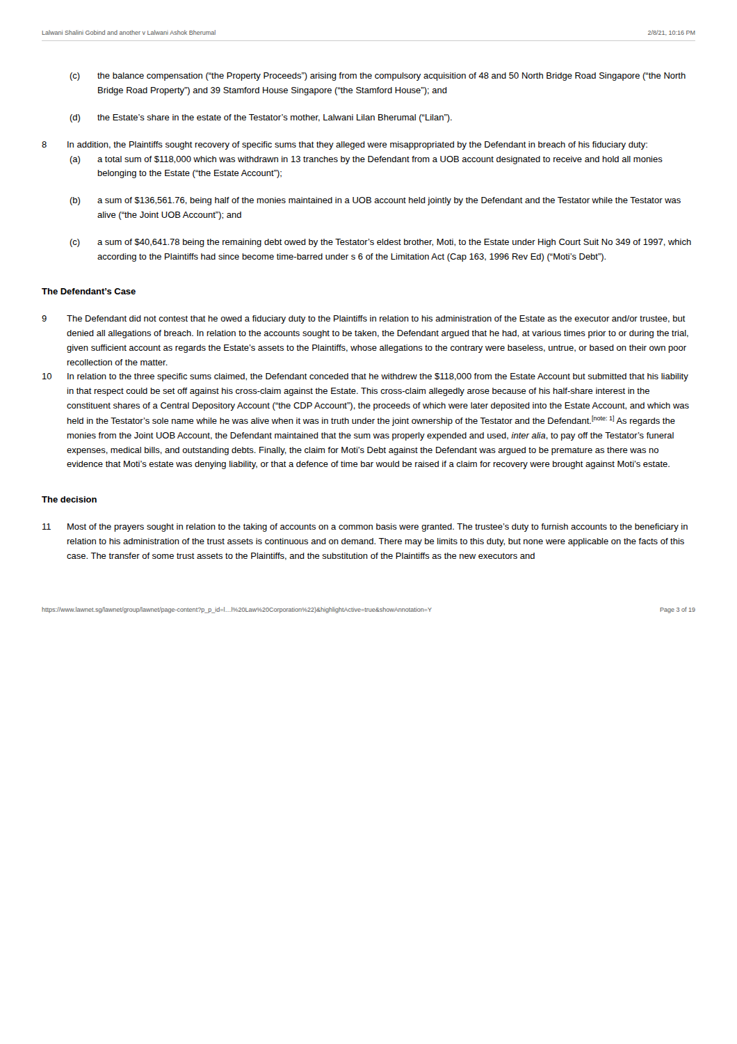Lalwani Shalini Gobind and another v Lalwani Ashok Bherumal 2/8/21, 10:16 PM
(c) the balance compensation (“the Property Proceeds”) arising from the compulsory acquisition of 48 and 50 North Bridge Road Singapore (“the North Bridge Road Property”) and 39 Stamford House Singapore (“the Stamford House”); and
(d) the Estate’s share in the estate of the Testator’s mother, Lalwani Lilan Bherumal (“Lilan”).
8 In addition, the Plaintiffs sought recovery of specific sums that they alleged were misappropriated by the Defendant in breach of his fiduciary duty:
(a) a total sum of $118,000 which was withdrawn in 13 tranches by the Defendant from a UOB account designated to receive and hold all monies belonging to the Estate (“the Estate Account”);
(b) a sum of $136,561.76, being half of the monies maintained in a UOB account held jointly by the Defendant and the Testator while the Testator was alive (“the Joint UOB Account”); and
(c) a sum of $40,641.78 being the remaining debt owed by the Testator’s eldest brother, Moti, to the Estate under High Court Suit No 349 of 1997, which according to the Plaintiffs had since become time-barred under s 6 of the Limitation Act (Cap 163, 1996 Rev Ed) (“Moti’s Debt”).
The Defendant’s Case
9 The Defendant did not contest that he owed a fiduciary duty to the Plaintiffs in relation to his administration of the Estate as the executor and/or trustee, but denied all allegations of breach. In relation to the accounts sought to be taken, the Defendant argued that he had, at various times prior to or during the trial, given sufficient account as regards the Estate’s assets to the Plaintiffs, whose allegations to the contrary were baseless, untrue, or based on their own poor recollection of the matter.
10 In relation to the three specific sums claimed, the Defendant conceded that he withdrew the $118,000 from the Estate Account but submitted that his liability in that respect could be set off against his cross-claim against the Estate. This cross-claim allegedly arose because of his half-share interest in the constituent shares of a Central Depository Account (“the CDP Account”), the proceeds of which were later deposited into the Estate Account, and which was held in the Testator’s sole name while he was alive when it was in truth under the joint ownership of the Testator and the Defendant.[note: 1] As regards the monies from the Joint UOB Account, the Defendant maintained that the sum was properly expended and used, inter alia, to pay off the Testator’s funeral expenses, medical bills, and outstanding debts. Finally, the claim for Moti’s Debt against the Defendant was argued to be premature as there was no evidence that Moti’s estate was denying liability, or that a defence of time bar would be raised if a claim for recovery were brought against Moti’s estate.
The decision
11 Most of the prayers sought in relation to the taking of accounts on a common basis were granted. The trustee’s duty to furnish accounts to the beneficiary in relation to his administration of the trust assets is continuous and on demand. There may be limits to this duty, but none were applicable on the facts of this case. The transfer of some trust assets to the Plaintiffs, and the substitution of the Plaintiffs as the new executors and
https://www.lawnet.sg/lawnet/group/lawnet/page-content?p_p_id=l…l%20Law%20Corporation%22)&highlightActive=true&showAnnotation=Y Page 3 of 19